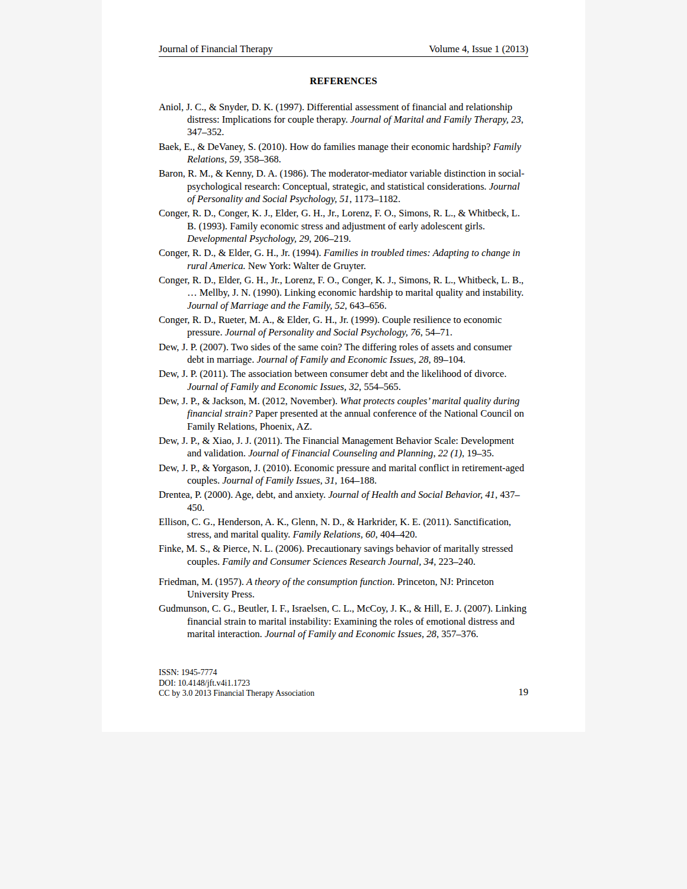Journal of Financial Therapy
Volume 4, Issue 1 (2013)
REFERENCES
Aniol, J. C., & Snyder, D. K. (1997). Differential assessment of financial and relationship distress: Implications for couple therapy. Journal of Marital and Family Therapy, 23, 347–352.
Baek, E., & DeVaney, S. (2010). How do families manage their economic hardship? Family Relations, 59, 358–368.
Baron, R. M., & Kenny, D. A. (1986). The moderator-mediator variable distinction in social-psychological research: Conceptual, strategic, and statistical considerations. Journal of Personality and Social Psychology, 51, 1173–1182.
Conger, R. D., Conger, K. J., Elder, G. H., Jr., Lorenz, F. O., Simons, R. L., & Whitbeck, L. B. (1993). Family economic stress and adjustment of early adolescent girls. Developmental Psychology, 29, 206–219.
Conger, R. D., & Elder, G. H., Jr. (1994). Families in troubled times: Adapting to change in rural America. New York: Walter de Gruyter.
Conger, R. D., Elder, G. H., Jr., Lorenz, F. O., Conger, K. J., Simons, R. L., Whitbeck, L. B., … Mellby, J. N. (1990). Linking economic hardship to marital quality and instability. Journal of Marriage and the Family, 52, 643–656.
Conger, R. D., Rueter, M. A., & Elder, G. H., Jr. (1999). Couple resilience to economic pressure. Journal of Personality and Social Psychology, 76, 54–71.
Dew, J. P. (2007). Two sides of the same coin? The differing roles of assets and consumer debt in marriage. Journal of Family and Economic Issues, 28, 89–104.
Dew, J. P. (2011). The association between consumer debt and the likelihood of divorce. Journal of Family and Economic Issues, 32, 554–565.
Dew, J. P., & Jackson, M. (2012, November). What protects couples’ marital quality during financial strain? Paper presented at the annual conference of the National Council on Family Relations, Phoenix, AZ.
Dew, J. P., & Xiao, J. J. (2011). The Financial Management Behavior Scale: Development and validation. Journal of Financial Counseling and Planning, 22 (1), 19–35.
Dew, J. P., & Yorgason, J. (2010). Economic pressure and marital conflict in retirement-aged couples. Journal of Family Issues, 31, 164–188.
Drentea, P. (2000). Age, debt, and anxiety. Journal of Health and Social Behavior, 41, 437–450.
Ellison, C. G., Henderson, A. K., Glenn, N. D., & Harkrider, K. E. (2011). Sanctification, stress, and marital quality. Family Relations, 60, 404–420.
Finke, M. S., & Pierce, N. L. (2006). Precautionary savings behavior of maritally stressed couples. Family and Consumer Sciences Research Journal, 34, 223–240.
Friedman, M. (1957). A theory of the consumption function. Princeton, NJ: Princeton University Press.
Gudmunson, C. G., Beutler, I. F., Israelsen, C. L., McCoy, J. K., & Hill, E. J. (2007). Linking financial strain to marital instability: Examining the roles of emotional distress and marital interaction. Journal of Family and Economic Issues, 28, 357–376.
ISSN: 1945-7774
DOI: 10.4148/jft.v4i1.1723
CC by 3.0 2013 Financial Therapy Association
19